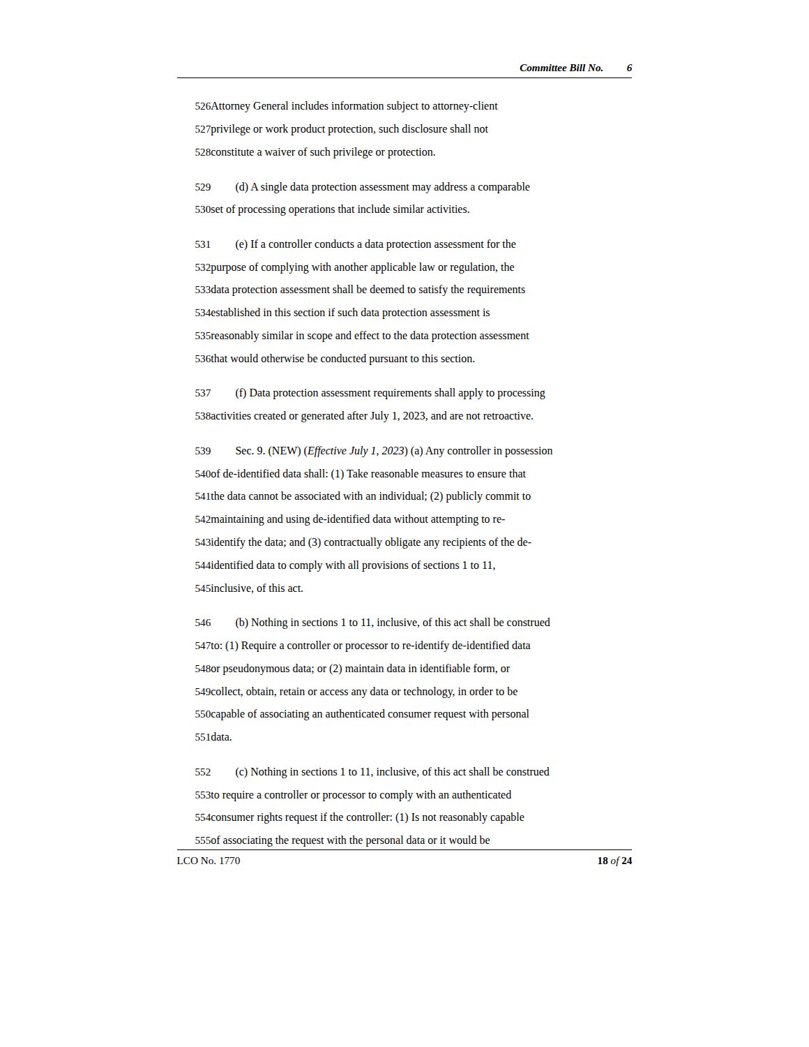Committee Bill No. 6
| 526 | Attorney General includes information subject to attorney-client |
| 527 | privilege or work product protection, such disclosure shall not |
| 528 | constitute a waiver of such privilege or protection. |
| 529 | (d) A single data protection assessment may address a comparable |
| 530 | set of processing operations that include similar activities. |
| 531 | (e) If a controller conducts a data protection assessment for the |
| 532 | purpose of complying with another applicable law or regulation, the |
| 533 | data protection assessment shall be deemed to satisfy the requirements |
| 534 | established in this section if such data protection assessment is |
| 535 | reasonably similar in scope and effect to the data protection assessment |
| 536 | that would otherwise be conducted pursuant to this section. |
| 537 | (f) Data protection assessment requirements shall apply to processing |
| 538 | activities created or generated after July 1, 2023, and are not retroactive. |
| 539 | Sec. 9. (NEW) ( Effective July 1, 2023 ) (a) Any controller in possession |
| 540 | of de-identified data shall: (1) Take reasonable measures to ensure that |
| 541 | the data cannot be associated with an individual; (2) publicly commit to |
| 542 | maintaining and using de-identified data without attempting to re- |
| 543 | identify the data; and (3) contractually obligate any recipients of the de- |
| 544 | identified data to comply with all provisions of sections 1 to 11, |
| 545 | inclusive, of this act. |
| 546 | (b) Nothing in sections 1 to 11, inclusive, of this act shall be construed |
| 547 | to: (1) Require a controller or processor to re-identify de-identified data |
| 548 | or pseudonymous data; or (2) maintain data in identifiable form, or |
| 549 | collect, obtain, retain or access any data or technology, in order to be |
| 550 | capable of associating an authenticated consumer request with personal |
| 551 | data. |
| 552 | (c) Nothing in sections 1 to 11, inclusive, of this act shall be construed |
| 553 | to require a controller or processor to comply with an authenticated |
| 554 | consumer rights request if the controller: (1) Is not reasonably capable |
| 555 | of associating the request with the personal data or it would be |
LCO No. 1770 18 of 24